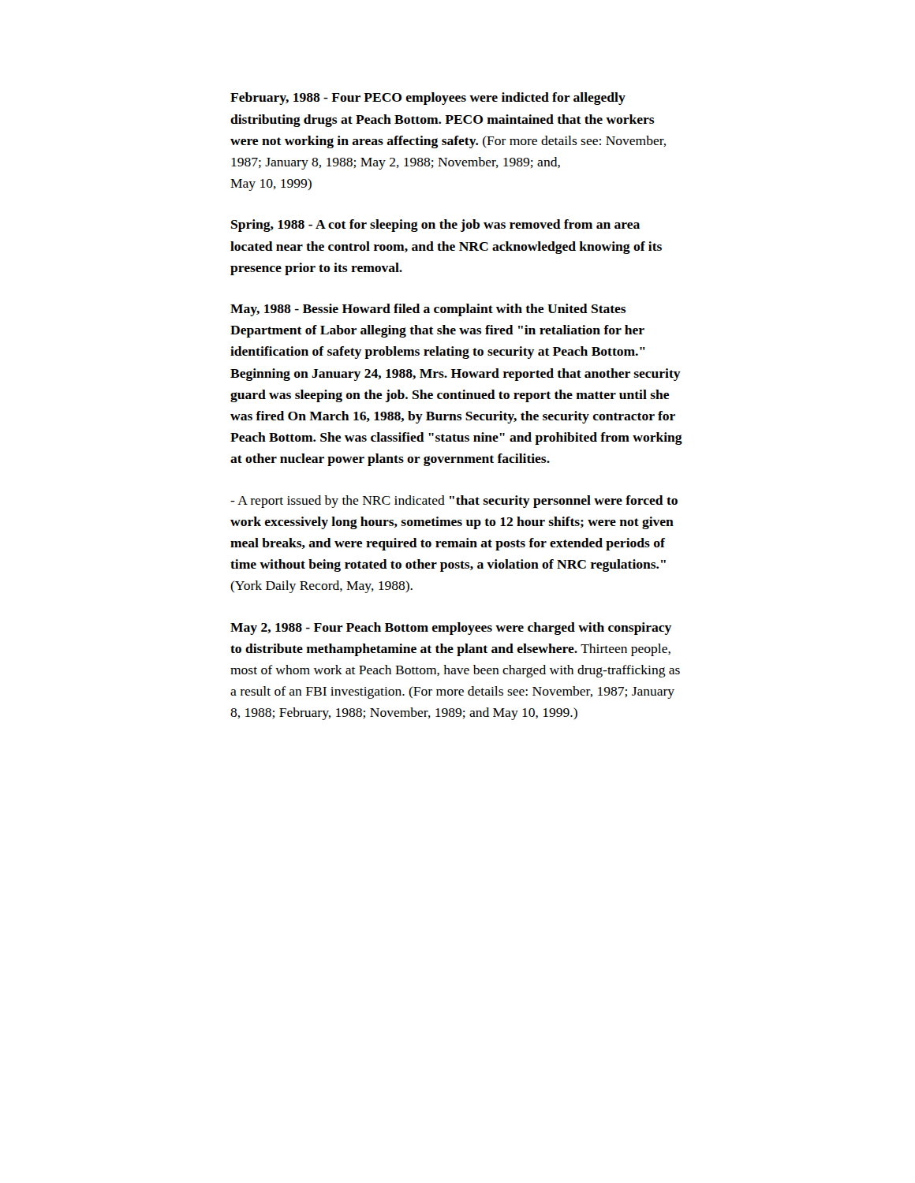February, 1988 - Four PECO employees were indicted for allegedly distributing drugs at Peach Bottom. PECO maintained that the workers were not working in areas affecting safety. (For more details see: November, 1987; January 8, 1988; May 2, 1988; November, 1989; and,
May 10, 1999)
Spring, 1988 - A cot for sleeping on the job was removed from an area located near the control room, and the NRC acknowledged knowing of its presence prior to its removal.
May, 1988 - Bessie Howard filed a complaint with the United States Department of Labor alleging that she was fired "in retaliation for her identification of safety problems relating to security at Peach Bottom." Beginning on January 24, 1988, Mrs. Howard reported that another security guard was sleeping on the job. She continued to report the matter until she was fired On March 16, 1988, by Burns Security, the security contractor for Peach Bottom. She was classified "status nine" and prohibited from working at other nuclear power plants or government facilities.
- A report issued by the NRC indicated "that security personnel were forced to work excessively long hours, sometimes up to 12 hour shifts; were not given meal breaks, and were required to remain at posts for extended periods of time without being rotated to other posts, a violation of NRC regulations." (York Daily Record, May, 1988).
May 2, 1988 - Four Peach Bottom employees were charged with conspiracy to distribute methamphetamine at the plant and elsewhere. Thirteen people, most of whom work at Peach Bottom, have been charged with drug-trafficking as a result of an FBI investigation. (For more details see: November, 1987; January 8, 1988; February, 1988; November, 1989; and May 10, 1999.)